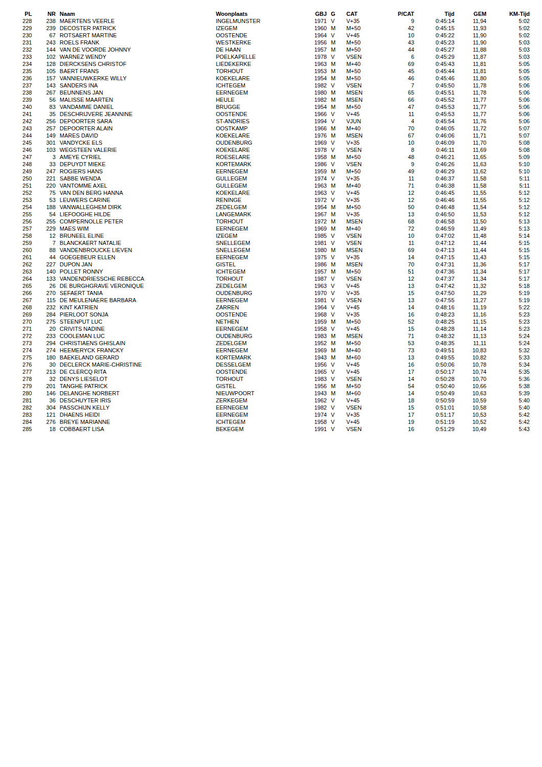| PL | NR | Naam | Woonplaats | GBJ | G | CAT | P/CAT | Tijd | GEM | KM-Tijd |
| --- | --- | --- | --- | --- | --- | --- | --- | --- | --- | --- |
| 228 | 238 | MAERTENS VEERLE | INGELMUNSTER | 1971 | V | V+35 | 9 | 0:45:14 | 11,94 | 5:02 |
| 229 | 239 | DECOSTER PATRICK | IZEGEM | 1960 | M | M+50 | 42 | 0:45:15 | 11,93 | 5:02 |
| 230 | 67 | ROTSAERT MARTINE | OOSTENDE | 1964 | V | V+45 | 10 | 0:45:22 | 11,90 | 5:02 |
| 231 | 243 | ROELS FRANK | WESTKERKE | 1956 | M | M+50 | 43 | 0:45:23 | 11,90 | 5:03 |
| 232 | 144 | VAN DE VOORDE JOHNNY | DE HAAN | 1957 | M | M+50 | 44 | 0:45:27 | 11,88 | 5:03 |
| 233 | 102 | WARNEZ WENDY | POELKAPELLE | 1978 | V | VSEN | 6 | 0:45:29 | 11,87 | 5:03 |
| 234 | 128 | DIERCKSENS CHRISTOF | LIEDEKERKE | 1963 | M | M+40 | 69 | 0:45:43 | 11,81 | 5:05 |
| 235 | 105 | BAERT FRANS | TORHOUT | 1953 | M | M+50 | 45 | 0:45:44 | 11,81 | 5:05 |
| 236 | 157 | VANNIEUWKERKE WILLY | KOEKELARE | 1954 | M | M+50 | 46 | 0:45:46 | 11,80 | 5:05 |
| 237 | 143 | SANDERS INA | ICHTEGEM | 1982 | V | VSEN | 7 | 0:45:50 | 11,78 | 5:06 |
| 238 | 267 | BEUNNENS JAN | EERNEGEM | 1980 | M | MSEN | 65 | 0:45:51 | 11,78 | 5:06 |
| 239 | 56 | MALISSE MAARTEN | HEULE | 1982 | M | MSEN | 66 | 0:45:52 | 11,77 | 5:06 |
| 240 | 83 | VANDAMME DANIEL | BRUGGE | 1954 | M | M+50 | 47 | 0:45:53 | 11,77 | 5:06 |
| 241 | 35 | DESCHRIJVERE JEANNINE | OOSTENDE | 1966 | V | V+45 | 11 | 0:45:53 | 11,77 | 5:06 |
| 242 | 256 | DEPOORTER SARA | ST-ANDRIES | 1994 | V | VJUN | 4 | 0:45:54 | 11,76 | 5:06 |
| 243 | 257 | DEPOORTER ALAIN | OOSTKAMP | 1966 | M | M+40 | 70 | 0:46:05 | 11,72 | 5:07 |
| 244 | 149 | MARES DAVID | KOEKELARE | 1976 | M | MSEN | 67 | 0:46:06 | 11,71 | 5:07 |
| 245 | 301 | VANDYCKE ELS | OUDENBURG | 1969 | V | V+35 | 10 | 0:46:09 | 11,70 | 5:08 |
| 246 | 103 | WEGSTEEN VALERIE | KOEKELARE | 1978 | V | VSEN | 8 | 0:46:11 | 11,69 | 5:08 |
| 247 | 3 | AMEYE CYRIEL | ROESELARE | 1958 | M | M+50 | 48 | 0:46:21 | 11,65 | 5:09 |
| 248 | 33 | DEPUYDT MIEKE | KORTEMARK | 1986 | V | VSEN | 9 | 0:46:26 | 11,63 | 5:10 |
| 249 | 247 | ROGIERS HANS | EERNEGEM | 1959 | M | M+50 | 49 | 0:46:29 | 11,62 | 5:10 |
| 250 | 221 | SABBE WENDA | GULLEGEM | 1974 | V | V+35 | 11 | 0:46:37 | 11,58 | 5:11 |
| 251 | 220 | VANTOMME AXEL | GULLEGEM | 1963 | M | M+40 | 71 | 0:46:38 | 11,58 | 5:11 |
| 252 | 75 | VAN DEN BERG HANNA | KOEKELARE | 1963 | V | V+45 | 12 | 0:46:45 | 11,55 | 5:12 |
| 253 | 53 | LEUWERS CARINE | RENINGE | 1972 | V | V+35 | 12 | 0:46:46 | 11,55 | 5:12 |
| 254 | 188 | VANWALLEGHEM DIRK | ZEDELGEM | 1954 | M | M+50 | 50 | 0:46:48 | 11,54 | 5:12 |
| 255 | 54 | LIEFOOGHE HILDE | LANGEMARK | 1967 | M | V+35 | 13 | 0:46:50 | 11,53 | 5:12 |
| 256 | 255 | COMPERNOLLE PETER | TORHOUT | 1972 | M | MSEN | 68 | 0:46:58 | 11,50 | 5:13 |
| 257 | 229 | MAES WIM | EERNEGEM | 1969 | M | M+40 | 72 | 0:46:59 | 11,49 | 5:13 |
| 258 | 12 | BRUNEEL ELINE | IZEGEM | 1985 | V | VSEN | 10 | 0:47:02 | 11,48 | 5:14 |
| 259 | 7 | BLANCKAERT NATALIE | SNELLEGEM | 1981 | V | VSEN | 11 | 0:47:12 | 11,44 | 5:15 |
| 260 | 88 | VANDENBROUCKE LIEVEN | SNELLEGEM | 1980 | M | MSEN | 69 | 0:47:13 | 11,44 | 5:15 |
| 261 | 44 | GOEGEBEUR ELLEN | EERNEGEM | 1975 | V | V+35 | 14 | 0:47:15 | 11,43 | 5:15 |
| 262 | 227 | DUPON JAN | GISTEL | 1986 | M | MSEN | 70 | 0:47:31 | 11,36 | 5:17 |
| 263 | 140 | POLLET RONNY | ICHTEGEM | 1957 | M | M+50 | 51 | 0:47:36 | 11,34 | 5:17 |
| 264 | 133 | VANDENDRIESSCHE REBECCA | TORHOUT | 1987 | V | VSEN | 12 | 0:47:37 | 11,34 | 5:17 |
| 265 | 26 | DE BURGHGRAVE VERONIQUE | ZEDELGEM | 1963 | V | V+45 | 13 | 0:47:42 | 11,32 | 5:18 |
| 266 | 270 | SEFAERT TANIA | OUDENBURG | 1970 | V | V+35 | 15 | 0:47:50 | 11,29 | 5:19 |
| 267 | 115 | DE MEULENAERE BARBARA | EERNEGEM | 1981 | V | VSEN | 13 | 0:47:55 | 11,27 | 5:19 |
| 268 | 232 | KINT KATRIEN | ZARREN | 1964 | V | V+45 | 14 | 0:48:16 | 11,19 | 5:22 |
| 269 | 284 | PIERLOOT SONJA | OOSTENDE | 1968 | V | V+35 | 16 | 0:48:23 | 11,16 | 5:23 |
| 270 | 275 | STEENPUT LUC | NETHEN | 1959 | M | M+50 | 52 | 0:48:25 | 11,15 | 5:23 |
| 271 | 20 | CRIVITS NADINE | EERNEGEM | 1958 | V | V+45 | 15 | 0:48:28 | 11,14 | 5:23 |
| 272 | 233 | COOLEMAN LUC | OUDENBURG | 1983 | M | MSEN | 71 | 0:48:32 | 11,13 | 5:24 |
| 273 | 294 | CHRISTIAENS GHISLAIN | ZEDELGEM | 1952 | M | M+50 | 53 | 0:48:35 | 11,11 | 5:24 |
| 274 | 274 | HEEMERYCK FRANCKY | EERNEGEM | 1969 | M | M+40 | 73 | 0:49:51 | 10,83 | 5:32 |
| 275 | 180 | BAEKELAND GERARD | KORTEMARK | 1943 | M | M+60 | 13 | 0:49:55 | 10,82 | 5:33 |
| 276 | 30 | DECLERCK MARIE-CHRISTINE | DESSELGEM | 1956 | V | V+45 | 16 | 0:50:06 | 10,78 | 5:34 |
| 277 | 213 | DE CLERCQ RITA | OOSTENDE | 1965 | V | V+45 | 17 | 0:50:17 | 10,74 | 5:35 |
| 278 | 32 | DENYS LIESELOT | TORHOUT | 1983 | V | VSEN | 14 | 0:50:28 | 10,70 | 5:36 |
| 279 | 201 | TANGHE PATRICK | GISTEL | 1956 | M | M+50 | 54 | 0:50:40 | 10,66 | 5:38 |
| 280 | 146 | DELANGHE NORBERT | NIEUWPOORT | 1943 | M | M+60 | 14 | 0:50:49 | 10,63 | 5:39 |
| 281 | 36 | DESCHUYTER IRIS | ZERKEGEM | 1962 | V | V+45 | 18 | 0:50:59 | 10,59 | 5:40 |
| 282 | 304 | PASSCHIJN KELLY | EERNEGEM | 1982 | V | VSEN | 15 | 0:51:01 | 10,58 | 5:40 |
| 283 | 121 | DHAENS HEIDI | EERNEGEM | 1974 | V | V+35 | 17 | 0:51:17 | 10,53 | 5:42 |
| 284 | 276 | BREYE MARIANNE | ICHTEGEM | 1958 | V | V+45 | 19 | 0:51:19 | 10,52 | 5:42 |
| 285 | 18 | COBBAERT LISA | BEKEGEM | 1991 | V | VSEN | 16 | 0:51:29 | 10,49 | 5:43 |